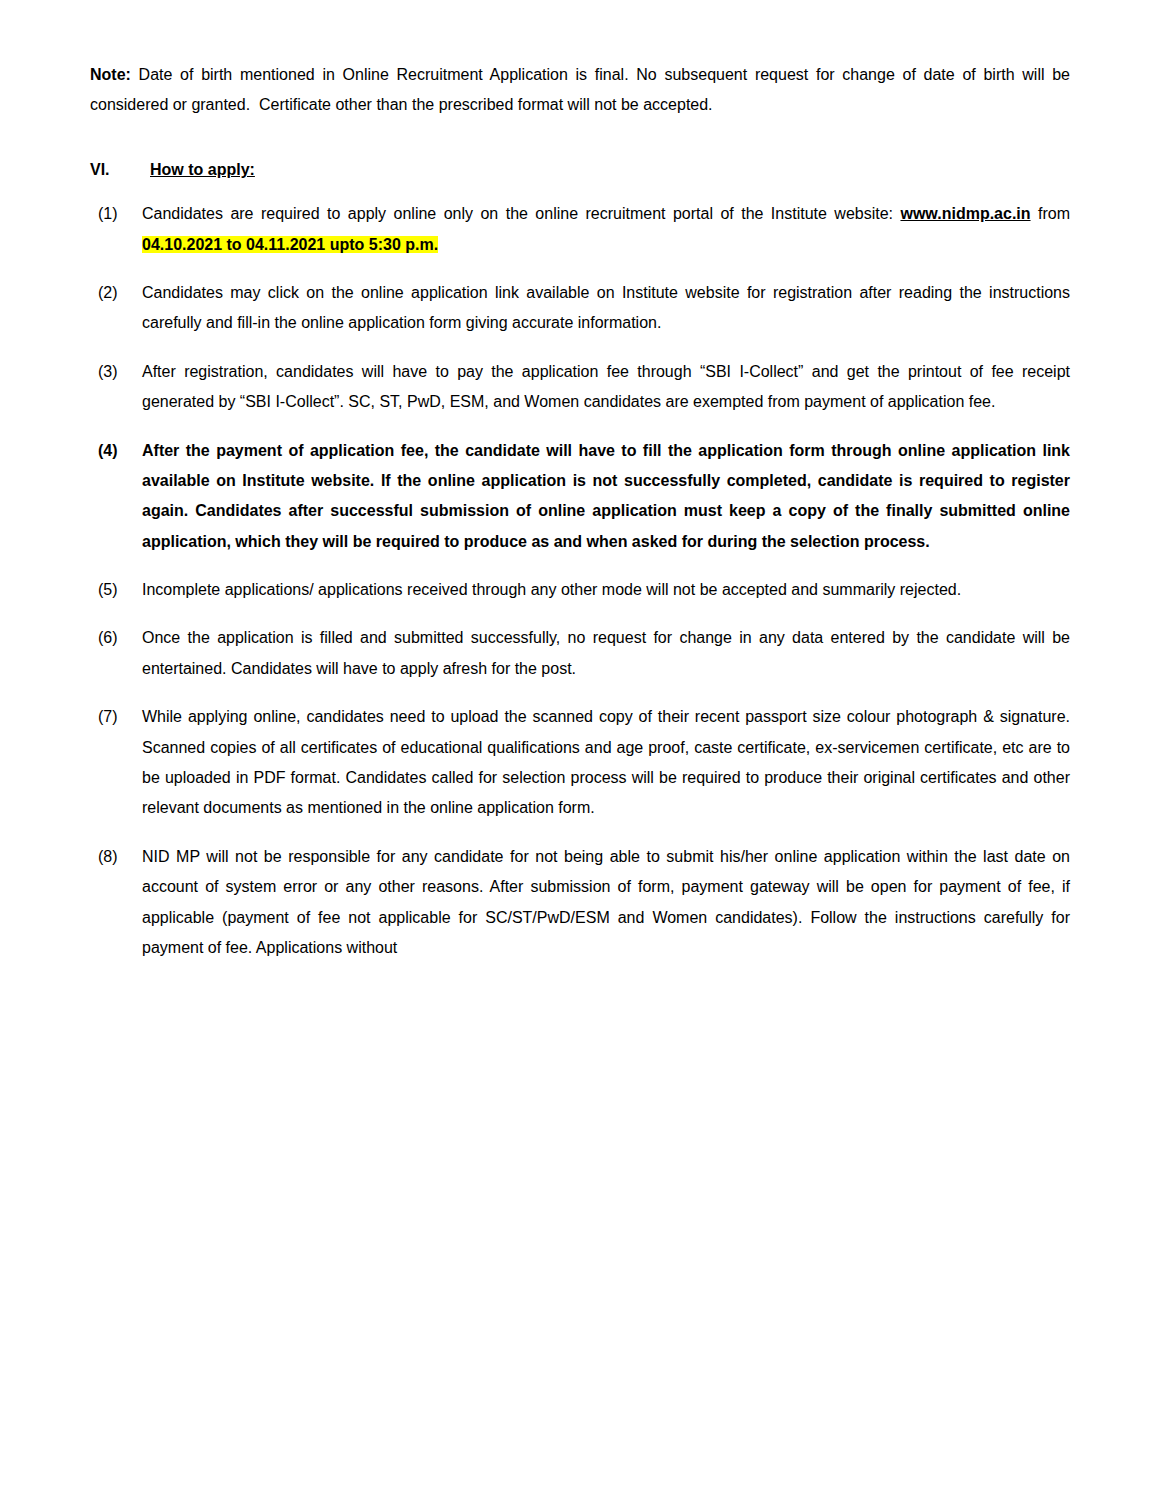Note: Date of birth mentioned in Online Recruitment Application is final. No subsequent request for change of date of birth will be considered or granted. Certificate other than the prescribed format will not be accepted.
VI. How to apply:
(1) Candidates are required to apply online only on the online recruitment portal of the Institute website: www.nidmp.ac.in from 04.10.2021 to 04.11.2021 upto 5:30 p.m.
(2) Candidates may click on the online application link available on Institute website for registration after reading the instructions carefully and fill-in the online application form giving accurate information.
(3) After registration, candidates will have to pay the application fee through “SBI I-Collect” and get the printout of fee receipt generated by “SBI I-Collect”. SC, ST, PwD, ESM, and Women candidates are exempted from payment of application fee.
(4) After the payment of application fee, the candidate will have to fill the application form through online application link available on Institute website. If the online application is not successfully completed, candidate is required to register again. Candidates after successful submission of online application must keep a copy of the finally submitted online application, which they will be required to produce as and when asked for during the selection process.
(5) Incomplete applications/ applications received through any other mode will not be accepted and summarily rejected.
(6) Once the application is filled and submitted successfully, no request for change in any data entered by the candidate will be entertained. Candidates will have to apply afresh for the post.
(7) While applying online, candidates need to upload the scanned copy of their recent passport size colour photograph & signature. Scanned copies of all certificates of educational qualifications and age proof, caste certificate, ex-servicemen certificate, etc are to be uploaded in PDF format. Candidates called for selection process will be required to produce their original certificates and other relevant documents as mentioned in the online application form.
(8) NID MP will not be responsible for any candidate for not being able to submit his/her online application within the last date on account of system error or any other reasons. After submission of form, payment gateway will be open for payment of fee, if applicable (payment of fee not applicable for SC/ST/PwD/ESM and Women candidates). Follow the instructions carefully for payment of fee. Applications without